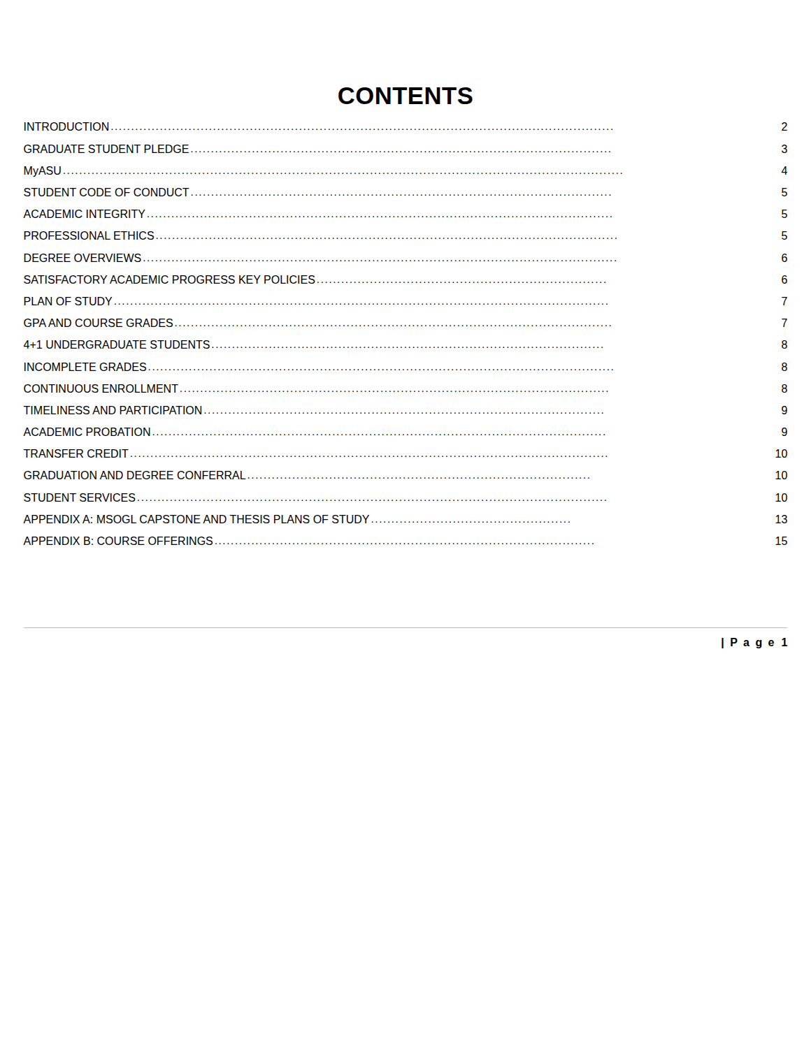CONTENTS
INTRODUCTION........................................................................................................................... 2
GRADUATE STUDENT PLEDGE....................................................................................................... 3
MyASU......................................................................................................................................... 4
STUDENT CODE OF CONDUCT....................................................................................................... 5
ACADEMIC INTEGRITY.................................................................................................................. 5
PROFESSIONAL ETHICS................................................................................................................. 5
DEGREE OVERVIEWS.................................................................................................................... 6
SATISFACTORY ACADEMIC PROGRESS KEY POLICIES....................................................................... 6
PLAN OF STUDY......................................................................................................................... 7
GPA AND COURSE GRADES........................................................................................................... 7
4+1 UNDERGRADUATE STUDENTS................................................................................................ 8
INCOMPLETE GRADES.................................................................................................................. 8
CONTINUOUS ENROLLMENT......................................................................................................... 8
TIMELINESS AND PARTICIPATION.................................................................................................. 9
ACADEMIC PROBATION............................................................................................................... 9
TRANSFER CREDIT..................................................................................................................... 10
GRADUATION AND DEGREE CONFERRAL.................................................................................... 10
STUDENT SERVICES................................................................................................................... 10
APPENDIX A: MSOGL CAPSTONE AND THESIS PLANS OF STUDY................................................. 13
APPENDIX B: COURSE OFFERINGS............................................................................................. 15
| P a g e 1